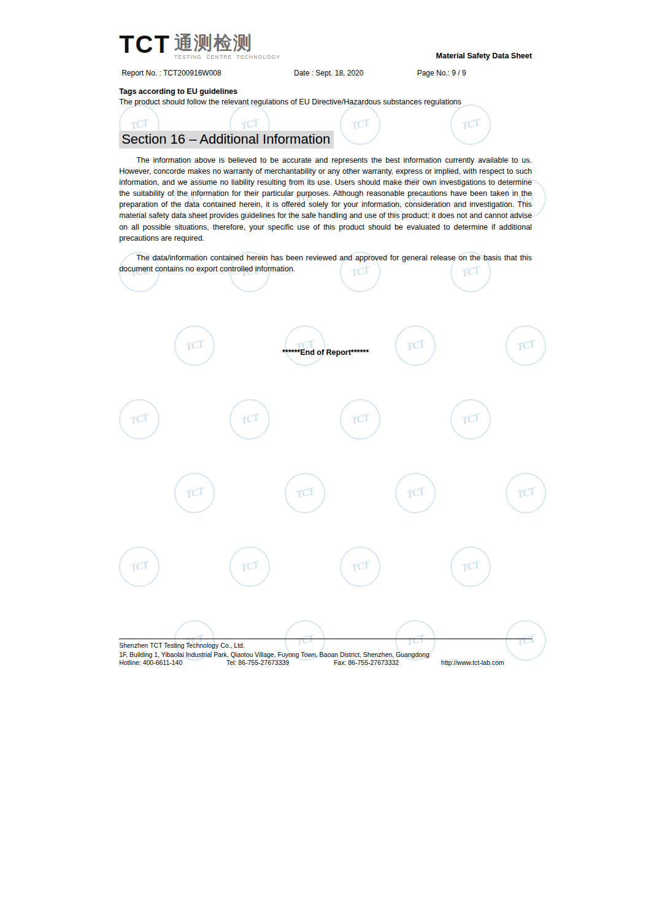TCT
TCT
TCT
TCT
TCT
TCT
TCT
TCT
TCT
TCT
TCT
TCT
TCT
TCT
TCT
TCT
TCT
TCT
TCT
TCT
TCT
TCT
TCT
TCT
TCT
TCT
TCT
TCT
TCT
TCT
TCT
TCT
TCT
TCT
TCT
TCT
TCT
通测检测
TESTING CENTRE TECHNOLOGY
Material Safety Data Sheet
Report No. : TCT200916W008
Date : Sept. 18, 2020
Page No.: 9 / 9
Tags according to EU guidelines
The product should follow the relevant regulations of EU Directive/Hazardous substances regulations
Section 16 – Additional Information
The information above is believed to be accurate and represents the best information currently available to us. However, concorde makes no warranty of merchantability or any other warranty, express or implied, with respect to such information, and we assume no liability resulting from its use. Users should make their own investigations to determine the suitability of the information for their particular purposes. Although reasonable precautions have been taken in the preparation of the data contained herein, it is offered solely for your information, consideration and investigation. This material safety data sheet provides guidelines for the safe handling and use of this product; it does not and cannot advise on all possible situations, therefore, your specific use of this product should be evaluated to determine if additional precautions are required.
The data/information contained herein has been reviewed and approved for general release on the basis that this document contains no export controlled information.
******End of Report******
Shenzhen TCT Testing Technology Co., Ltd.
1F, Building 1, Yibaolai Industrial Park, Qiaotou Village, Fuyong Town, Baoan District, Shenzhen, Guangdong
Hotline: 400-6611-140 Tel: 86-755-27673339 Fax: 86-755-27673332 http://www.tct-lab.com